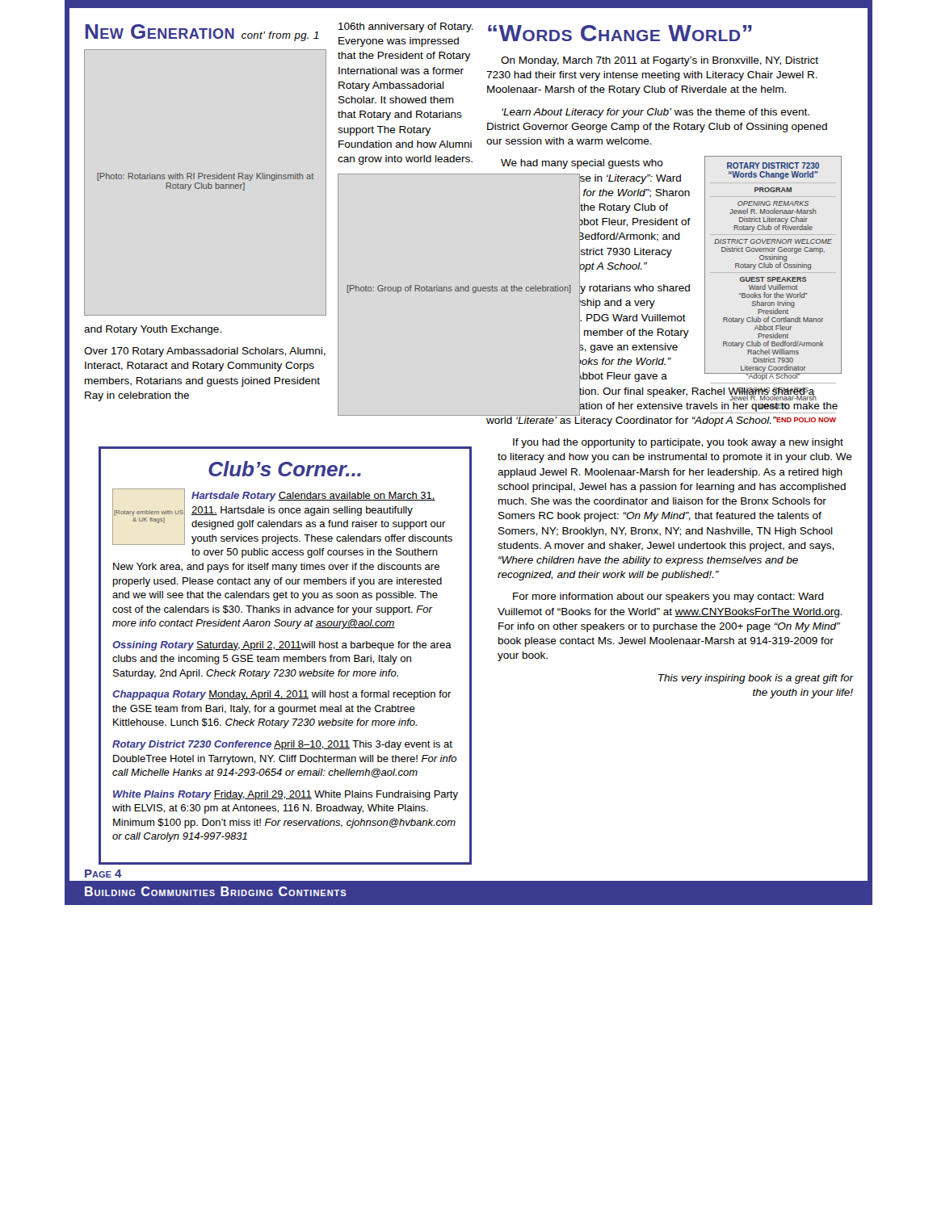New Generation cont' from pg. 1
[Photo: Rotarians with RI President Ray Klinginsmith at Rotary Club banner]
and Rotary Youth Exchange.
Over 170 Rotary Ambassadorial Scholars, Alumni, Interact, Rotaract and Rotary Community Corps members, Rotarians and guests joined President Ray in celebration the
106th anniversary of Rotary. Everyone was impressed that the President of Rotary International was a former Rotary Ambassadorial Scholar. It showed them that Rotary and Rotarians support The Rotary Foundation and how Alumni can grow into world leaders.
[Photo: Group of Rotarians and guests at the celebration]
“Words Change World”
On Monday, March 7th 2011 at Fogarty’s in Bronxville, NY, District 7230 had their first very intense meeting with Literacy Chair Jewel R. Moolenaar- Marsh of the Rotary Club of Riverdale at the helm.
‘Learn About Literacy for your Club’ was the theme of this event. District Governor George Camp of the Rotary Club of Ossining opened our session with a warm welcome.
ROTARY DISTRICT 7230
“Words Change World”
PROGRAM
OPENING REMARKS
Jewel R. Moolenaar-Marsh
District Literacy Chair
Rotary Club of Riverdale
DISTRICT GOVERNOR WELCOME
District Governor George Camp, Ossining
Rotary Club of Ossining
GUEST SPEAKERS
Ward Vuillemot
“Books for the World”
Sharon Irving
President
Rotary Club of Cortlandt Manor
Abbot Fleur
President
Rotary Club of Bedford/Armonk
Rachel Williams
District 7930
Literacy Coordinator
“Adopt A School”
CLOSING REMARKS
Jewel R. Moolenaar-Marsh
DINNER
END POLIO NOW
We had many special guests who shared their expertise in ‘Literacy”: Ward Vuillemot of “Books for the World”; Sharon Irving, President of the Rotary Club of Cortlandt Manor; Abbot Fleur, President of the Rotary Club of Bedford/Armonk; and Rachel Williams, District 7930 Literacy Coordinator for “Adopt A School.”
There were many rotarians who shared a great meal, fellowship and a very informative session. PDG Ward Vuillemot of District 7150 and member of the Rotary Club of Skaneateles, gave an extensive presentation on “Books for the World.” Sharon Irving and Abbot Fleur gave a wonderful presentation. Our final speaker, Rachel Williams shared a powerpoint presentation of her extensive travels in her quest to make the world ‘Literate’ as Literacy Coordinator for “Adopt A School.”
Club’s Corner...
[Rotary emblem with US & UK flags]
Hartsdale Rotary Calendars available on March 31, 2011. Hartsdale is once again selling beautifully designed golf calendars as a fund raiser to support our youth services projects. These calendars offer discounts to over 50 public access golf courses in the Southern New York area, and pays for itself many times over if the discounts are properly used. Please contact any of our members if you are interested and we will see that the calendars get to you as soon as possible. The cost of the calendars is $30. Thanks in advance for your support. For more info contact President Aaron Soury at asoury@aol.com
Ossining Rotary Saturday, April 2, 2011will host a barbeque for the area clubs and the incoming 5 GSE team members from Bari, Italy on Saturday, 2nd April. Check Rotary 7230 website for more info.
Chappaqua Rotary Monday, April 4, 2011 will host a formal reception for the GSE team from Bari, Italy, for a gourmet meal at the Crabtree Kittlehouse. Lunch $16. Check Rotary 7230 website for more info.
Rotary District 7230 Conference April 8–10, 2011 This 3-day event is at DoubleTree Hotel in Tarrytown, NY. Cliff Dochterman will be there! For info call Michelle Hanks at 914-293-0654 or email: chellemh@aol.com
White Plains Rotary Friday, April 29, 2011 White Plains Fundraising Party with ELVIS, at 6:30 pm at Antonees, 116 N. Broadway, White Plains. Minimum $100 pp. Don’t miss it! For reservations, cjohnson@hvbank.com or call Carolyn 914-997-9831
If you had the opportunity to participate, you took away a new insight to literacy and how you can be instrumental to promote it in your club. We applaud Jewel R. Moolenaar-Marsh for her leadership. As a retired high school principal, Jewel has a passion for learning and has accomplished much. She was the coordinator and liaison for the Bronx Schools for Somers RC book project: “On My Mind”, that featured the talents of Somers, NY; Brooklyn, NY, Bronx, NY; and Nashville, TN High School students. A mover and shaker, Jewel undertook this project, and says, “Where children have the ability to express themselves and be recognized, and their work will be published!.”
For more information about our speakers you may contact: Ward Vuillemot of “Books for the World” at www.CNYBooksForThe World.org. For info on other speakers or to purchase the 200+ page “On My Mind” book please contact Ms. Jewel Moolenaar-Marsh at 914-319-2009 for your book.
This very inspiring book is a great gift for
the youth in your life!
Page 4
Building Communities Bridging Continents